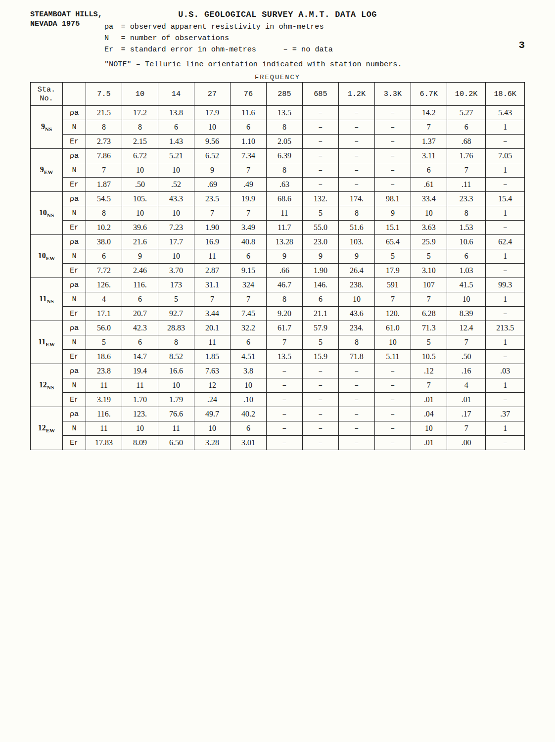3
STEAMBOAT HILLS,
NEVADA 1975
U.S. GEOLOGICAL SURVEY A.M.T. DATA LOG
ρa= observed apparent resistivity in ohm-metres
N= number of observations
Er= standard error in ohm-metres – = no data
"NOTE" – Telluric line orientation indicated with station numbers.
FREQUENCY
| Sta. No. | | 7.5 | 10 | 14 | 27 | 76 | 285 | 685 | 1.2K | 3.3K | 6.7K | 10.2K | 18.6K |
| --- | --- | --- | --- | --- | --- | --- | --- | --- | --- | --- | --- | --- | --- |
| 9 NS | ρa | 21.5 | 17.2 | 13.8 | 17.9 | 11.6 | 13.5 | – | – | – | 14.2 | 5.27 | 5.43 |
| N | 8 | 8 | 6 | 10 | 6 | 8 | – | – | – | 7 | 6 | 1 |
| Er | 2.73 | 2.15 | 1.43 | 9.56 | 1.10 | 2.05 | – | – | – | 1.37 | .68 | – |
| 9 EW | ρa | 7.86 | 6.72 | 5.21 | 6.52 | 7.34 | 6.39 | – | – | – | 3.11 | 1.76 | 7.05 |
| N | 7 | 10 | 10 | 9 | 7 | 8 | – | – | – | 6 | 7 | 1 |
| Er | 1.87 | .50 | .52 | .69 | .49 | .63 | – | – | – | .61 | .11 | – |
| 10 NS | ρa | 54.5 | 105. | 43.3 | 23.5 | 19.9 | 68.6 | 132. | 174. | 98.1 | 33.4 | 23.3 | 15.4 |
| N | 8 | 10 | 10 | 7 | 7 | 11 | 5 | 8 | 9 | 10 | 8 | 1 |
| Er | 10.2 | 39.6 | 7.23 | 1.90 | 3.49 | 11.7 | 55.0 | 51.6 | 15.1 | 3.63 | 1.53 | – |
| 10 EW | ρa | 38.0 | 21.6 | 17.7 | 16.9 | 40.8 | 13.28 | 23.0 | 103. | 65.4 | 25.9 | 10.6 | 62.4 |
| N | 6 | 9 | 10 | 11 | 6 | 9 | 9 | 9 | 5 | 5 | 6 | 1 |
| Er | 7.72 | 2.46 | 3.70 | 2.87 | 9.15 | .66 | 1.90 | 26.4 | 17.9 | 3.10 | 1.03 | – |
| 11 NS | ρa | 126. | 116. | 173 | 31.1 | 324 | 46.7 | 146. | 238. | 591 | 107 | 41.5 | 99.3 |
| N | 4 | 6 | 5 | 7 | 7 | 8 | 6 | 10 | 7 | 7 | 10 | 1 |
| Er | 17.1 | 20.7 | 92.7 | 3.44 | 7.45 | 9.20 | 21.1 | 43.6 | 120. | 6.28 | 8.39 | – |
| 11 EW | ρa | 56.0 | 42.3 | 28.83 | 20.1 | 32.2 | 61.7 | 57.9 | 234. | 61.0 | 71.3 | 12.4 | 213.5 |
| N | 5 | 6 | 8 | 11 | 6 | 7 | 5 | 8 | 10 | 5 | 7 | 1 |
| Er | 18.6 | 14.7 | 8.52 | 1.85 | 4.51 | 13.5 | 15.9 | 71.8 | 5.11 | 10.5 | .50 | – |
| 12 NS | ρa | 23.8 | 19.4 | 16.6 | 7.63 | 3.8 | – | – | – | – | .12 | .16 | .03 |
| N | 11 | 11 | 10 | 12 | 10 | – | – | – | – | 7 | 4 | 1 |
| Er | 3.19 | 1.70 | 1.79 | .24 | .10 | – | – | – | – | .01 | .01 | – |
| 12 EW | ρa | 116. | 123. | 76.6 | 49.7 | 40.2 | – | – | – | – | .04 | .17 | .37 |
| N | 11 | 10 | 11 | 10 | 6 | – | – | – | – | 10 | 7 | 1 |
| Er | 17.83 | 8.09 | 6.50 | 3.28 | 3.01 | – | – | – | – | .01 | .00 | – |